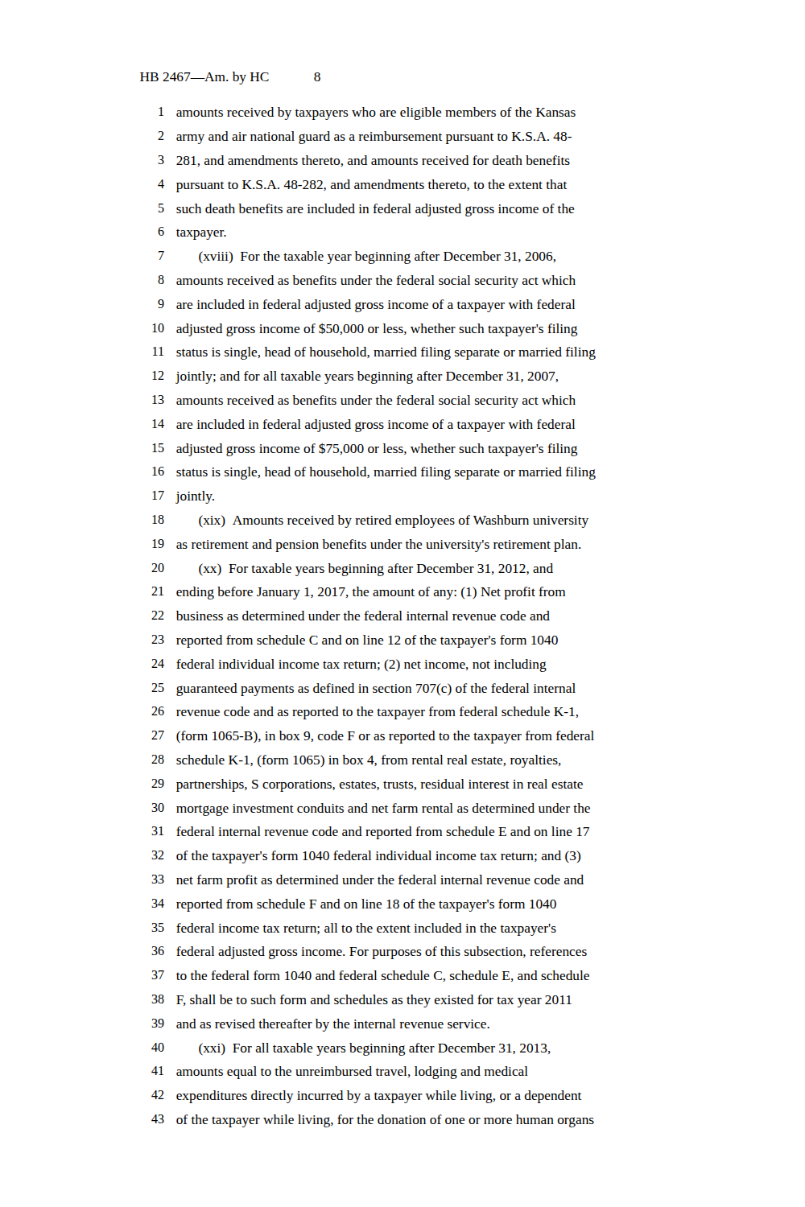HB 2467—Am. by HC 8
amounts received by taxpayers who are eligible members of the Kansas
army and air national guard as a reimbursement pursuant to K.S.A. 48-
281, and amendments thereto, and amounts received for death benefits
pursuant to K.S.A. 48-282, and amendments thereto, to the extent that
such death benefits are included in federal adjusted gross income of the
taxpayer.
(xviii) For the taxable year beginning after December 31, 2006,
amounts received as benefits under the federal social security act which
are included in federal adjusted gross income of a taxpayer with federal
adjusted gross income of $50,000 or less, whether such taxpayer's filing
status is single, head of household, married filing separate or married filing
jointly; and for all taxable years beginning after December 31, 2007,
amounts received as benefits under the federal social security act which
are included in federal adjusted gross income of a taxpayer with federal
adjusted gross income of $75,000 or less, whether such taxpayer's filing
status is single, head of household, married filing separate or married filing
jointly.
(xix) Amounts received by retired employees of Washburn university
as retirement and pension benefits under the university's retirement plan.
(xx) For taxable years beginning after December 31, 2012, and
ending before January 1, 2017, the amount of any: (1) Net profit from
business as determined under the federal internal revenue code and
reported from schedule C and on line 12 of the taxpayer's form 1040
federal individual income tax return; (2) net income, not including
guaranteed payments as defined in section 707(c) of the federal internal
revenue code and as reported to the taxpayer from federal schedule K-1,
(form 1065-B), in box 9, code F or as reported to the taxpayer from federal
schedule K-1, (form 1065) in box 4, from rental real estate, royalties,
partnerships, S corporations, estates, trusts, residual interest in real estate
mortgage investment conduits and net farm rental as determined under the
federal internal revenue code and reported from schedule E and on line 17
of the taxpayer's form 1040 federal individual income tax return; and (3)
net farm profit as determined under the federal internal revenue code and
reported from schedule F and on line 18 of the taxpayer's form 1040
federal income tax return; all to the extent included in the taxpayer's
federal adjusted gross income. For purposes of this subsection, references
to the federal form 1040 and federal schedule C, schedule E, and schedule
F, shall be to such form and schedules as they existed for tax year 2011
and as revised thereafter by the internal revenue service.
(xxi) For all taxable years beginning after December 31, 2013,
amounts equal to the unreimbursed travel, lodging and medical
expenditures directly incurred by a taxpayer while living, or a dependent
of the taxpayer while living, for the donation of one or more human organs